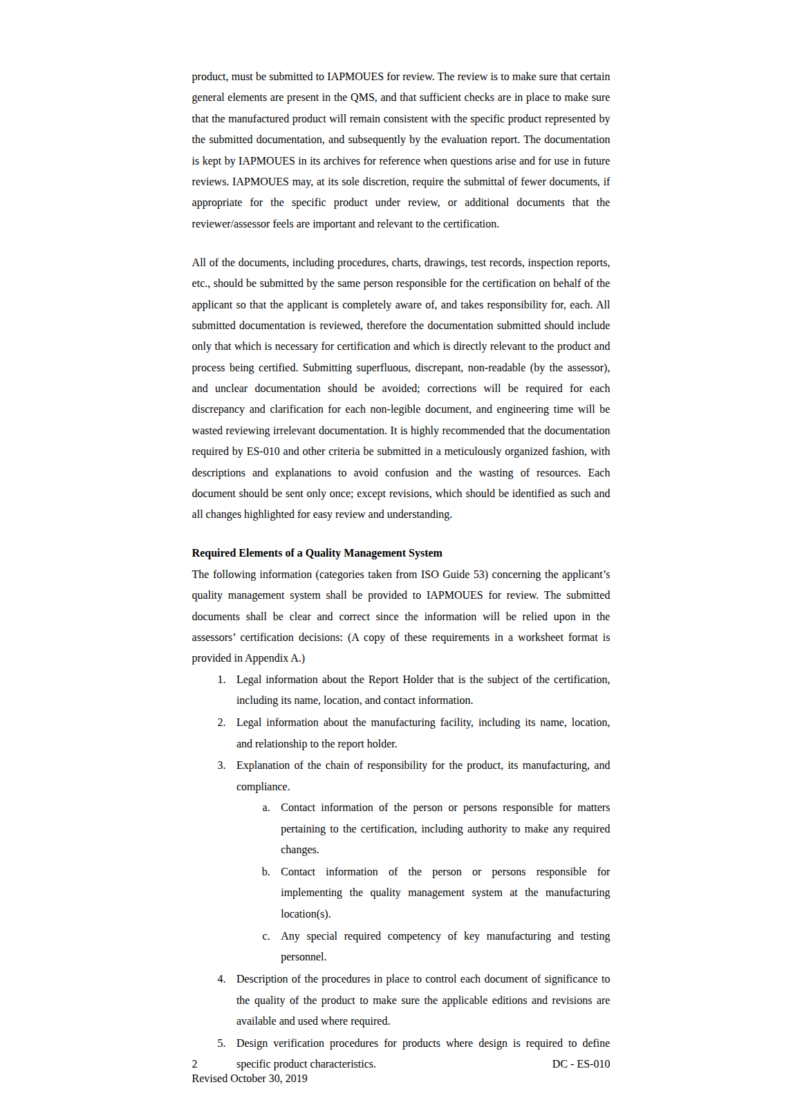product, must be submitted to IAPMOUES for review. The review is to make sure that certain general elements are present in the QMS, and that sufficient checks are in place to make sure that the manufactured product will remain consistent with the specific product represented by the submitted documentation, and subsequently by the evaluation report. The documentation is kept by IAPMOUES in its archives for reference when questions arise and for use in future reviews. IAPMOUES may, at its sole discretion, require the submittal of fewer documents, if appropriate for the specific product under review, or additional documents that the reviewer/assessor feels are important and relevant to the certification.
All of the documents, including procedures, charts, drawings, test records, inspection reports, etc., should be submitted by the same person responsible for the certification on behalf of the applicant so that the applicant is completely aware of, and takes responsibility for, each. All submitted documentation is reviewed, therefore the documentation submitted should include only that which is necessary for certification and which is directly relevant to the product and process being certified. Submitting superfluous, discrepant, non-readable (by the assessor), and unclear documentation should be avoided; corrections will be required for each discrepancy and clarification for each non-legible document, and engineering time will be wasted reviewing irrelevant documentation. It is highly recommended that the documentation required by ES-010 and other criteria be submitted in a meticulously organized fashion, with descriptions and explanations to avoid confusion and the wasting of resources. Each document should be sent only once; except revisions, which should be identified as such and all changes highlighted for easy review and understanding.
Required Elements of a Quality Management System
The following information (categories taken from ISO Guide 53) concerning the applicant’s quality management system shall be provided to IAPMOUES for review. The submitted documents shall be clear and correct since the information will be relied upon in the assessors’ certification decisions: (A copy of these requirements in a worksheet format is provided in Appendix A.)
Legal information about the Report Holder that is the subject of the certification, including its name, location, and contact information.
Legal information about the manufacturing facility, including its name, location, and relationship to the report holder.
Explanation of the chain of responsibility for the product, its manufacturing, and compliance.
Contact information of the person or persons responsible for matters pertaining to the certification, including authority to make any required changes.
Contact information of the person or persons responsible for implementing the quality management system at the manufacturing location(s).
Any special required competency of key manufacturing and testing personnel.
Description of the procedures in place to control each document of significance to the quality of the product to make sure the applicable editions and revisions are available and used where required.
Design verification procedures for products where design is required to define specific product characteristics.
2 DC - ES-010
Revised October 30, 2019